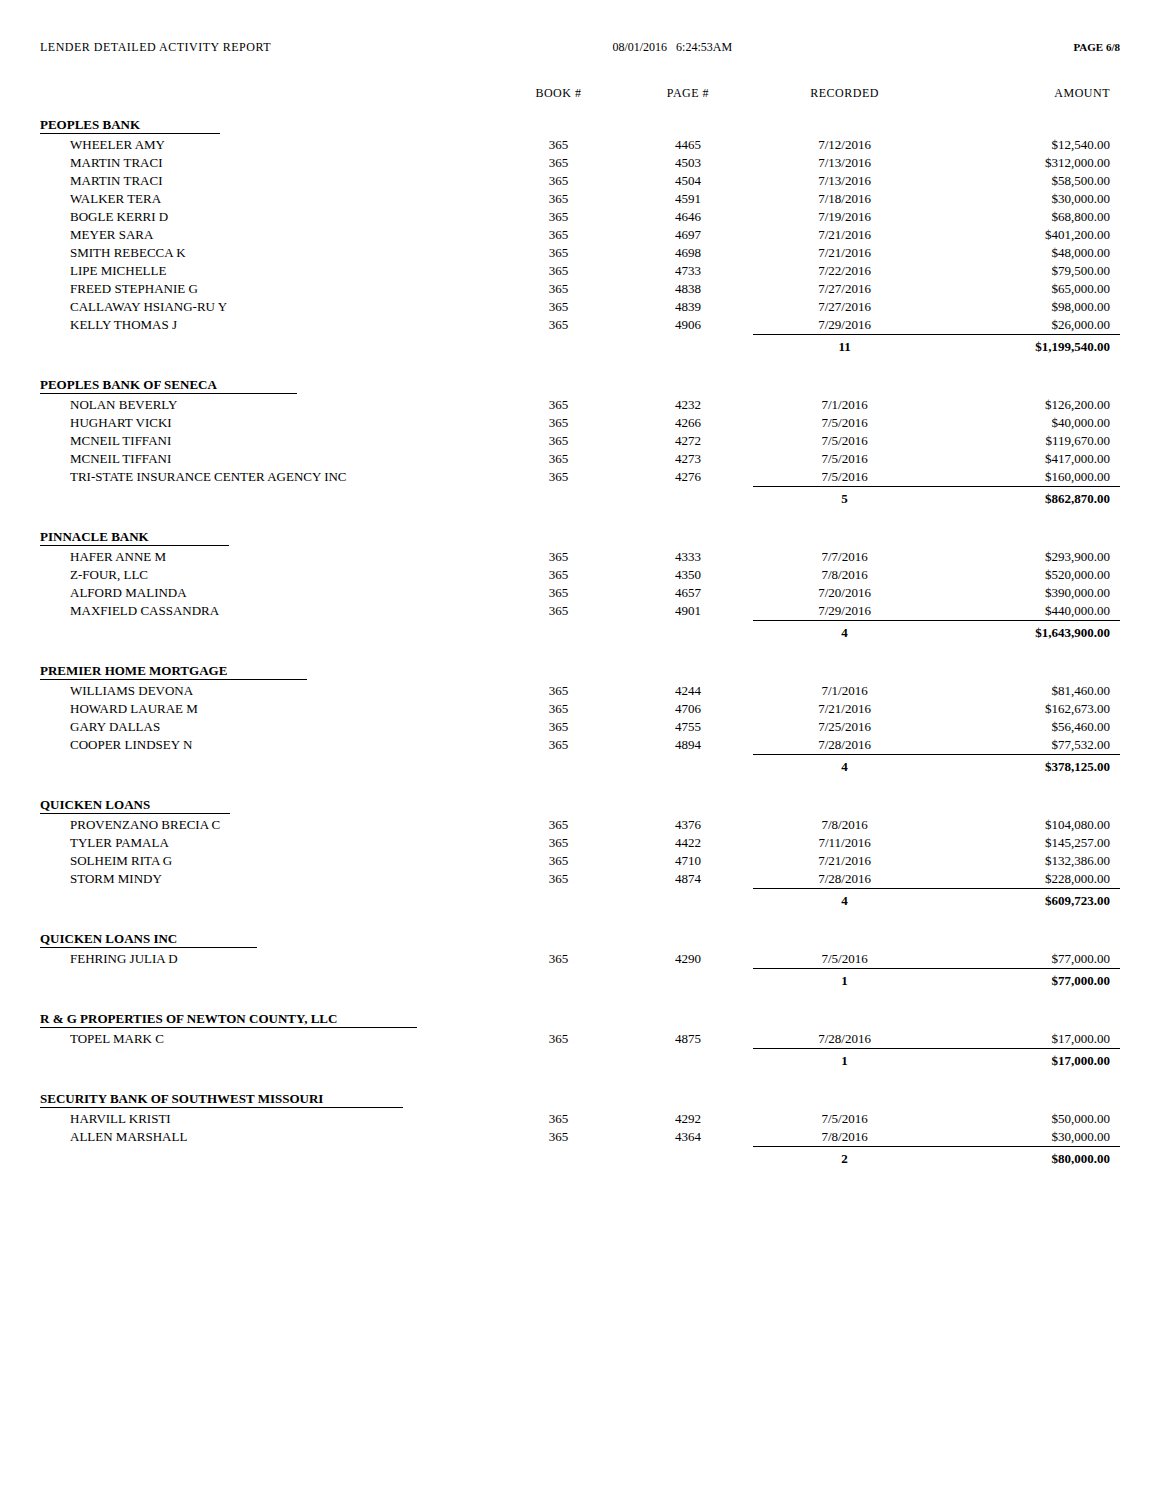LENDER DETAILED ACTIVITY REPORT
08/01/2016 6:24:53AM
PAGE 6/8
| | BOOK # | PAGE # | RECORDED | AMOUNT |
| --- | --- | --- | --- | --- |
| PEOPLES BANK |
| WHEELER AMY | 365 | 4465 | 7/12/2016 | $12,540.00 |
| MARTIN TRACI | 365 | 4503 | 7/13/2016 | $312,000.00 |
| MARTIN TRACI | 365 | 4504 | 7/13/2016 | $58,500.00 |
| WALKER TERA | 365 | 4591 | 7/18/2016 | $30,000.00 |
| BOGLE KERRI D | 365 | 4646 | 7/19/2016 | $68,800.00 |
| MEYER SARA | 365 | 4697 | 7/21/2016 | $401,200.00 |
| SMITH REBECCA K | 365 | 4698 | 7/21/2016 | $48,000.00 |
| LIPE MICHELLE | 365 | 4733 | 7/22/2016 | $79,500.00 |
| FREED STEPHANIE G | 365 | 4838 | 7/27/2016 | $65,000.00 |
| CALLAWAY HSIANG-RU Y | 365 | 4839 | 7/27/2016 | $98,000.00 |
| KELLY THOMAS J | 365 | 4906 | 7/29/2016 | $26,000.00 |
| | | | 11 | $1,199,540.00 |
| PEOPLES BANK OF SENECA |
| NOLAN BEVERLY | 365 | 4232 | 7/1/2016 | $126,200.00 |
| HUGHART VICKI | 365 | 4266 | 7/5/2016 | $40,000.00 |
| MCNEIL TIFFANI | 365 | 4272 | 7/5/2016 | $119,670.00 |
| MCNEIL TIFFANI | 365 | 4273 | 7/5/2016 | $417,000.00 |
| TRI-STATE INSURANCE CENTER AGENCY INC | 365 | 4276 | 7/5/2016 | $160,000.00 |
| | | | 5 | $862,870.00 |
| PINNACLE BANK |
| HAFER ANNE M | 365 | 4333 | 7/7/2016 | $293,900.00 |
| Z-FOUR, LLC | 365 | 4350 | 7/8/2016 | $520,000.00 |
| ALFORD MALINDA | 365 | 4657 | 7/20/2016 | $390,000.00 |
| MAXFIELD CASSANDRA | 365 | 4901 | 7/29/2016 | $440,000.00 |
| | | | 4 | $1,643,900.00 |
| PREMIER HOME MORTGAGE |
| WILLIAMS DEVONA | 365 | 4244 | 7/1/2016 | $81,460.00 |
| HOWARD LAURAE M | 365 | 4706 | 7/21/2016 | $162,673.00 |
| GARY DALLAS | 365 | 4755 | 7/25/2016 | $56,460.00 |
| COOPER LINDSEY N | 365 | 4894 | 7/28/2016 | $77,532.00 |
| | | | 4 | $378,125.00 |
| QUICKEN LOANS |
| PROVENZANO BRECIA C | 365 | 4376 | 7/8/2016 | $104,080.00 |
| TYLER PAMALA | 365 | 4422 | 7/11/2016 | $145,257.00 |
| SOLHEIM RITA G | 365 | 4710 | 7/21/2016 | $132,386.00 |
| STORM MINDY | 365 | 4874 | 7/28/2016 | $228,000.00 |
| | | | 4 | $609,723.00 |
| QUICKEN LOANS INC |
| FEHRING JULIA D | 365 | 4290 | 7/5/2016 | $77,000.00 |
| | | | 1 | $77,000.00 |
| R & G PROPERTIES OF NEWTON COUNTY, LLC |
| TOPEL MARK C | 365 | 4875 | 7/28/2016 | $17,000.00 |
| | | | 1 | $17,000.00 |
| SECURITY BANK OF SOUTHWEST MISSOURI |
| HARVILL KRISTI | 365 | 4292 | 7/5/2016 | $50,000.00 |
| ALLEN MARSHALL | 365 | 4364 | 7/8/2016 | $30,000.00 |
| | | | 2 | $80,000.00 |